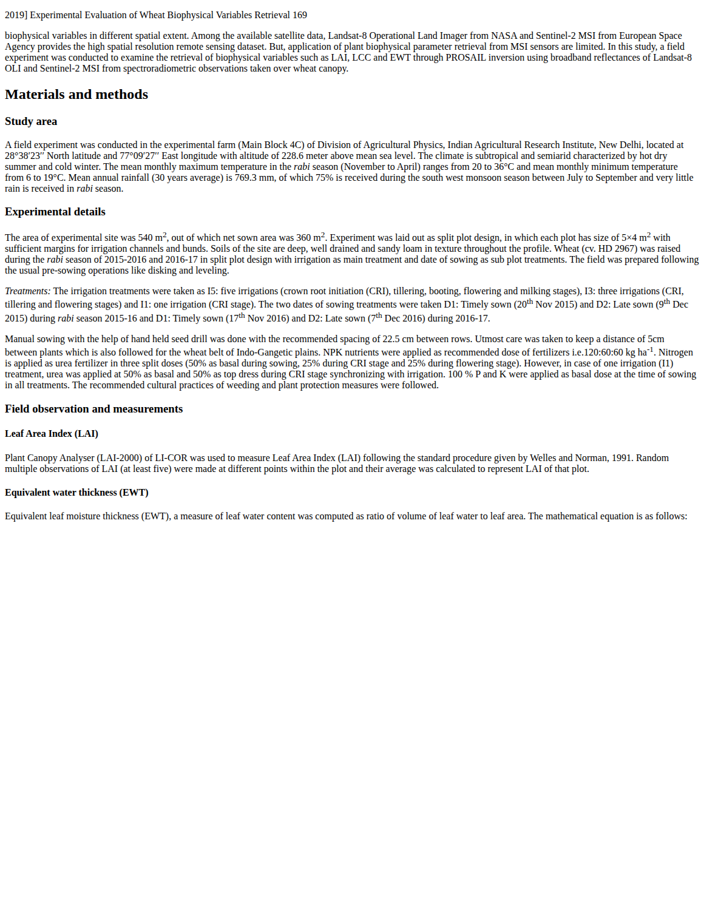2019] Experimental Evaluation of Wheat Biophysical Variables Retrieval 169
biophysical variables in different spatial extent. Among the available satellite data, Landsat-8 Operational Land Imager from NASA and Sentinel-2 MSI from European Space Agency provides the high spatial resolution remote sensing dataset. But, application of plant biophysical parameter retrieval from MSI sensors are limited. In this study, a field experiment was conducted to examine the retrieval of biophysical variables such as LAI, LCC and EWT through PROSAIL inversion using broadband reflectances of Landsat-8 OLI and Sentinel-2 MSI from spectroradiometric observations taken over wheat canopy.
Materials and methods
Study area
A field experiment was conducted in the experimental farm (Main Block 4C) of Division of Agricultural Physics, Indian Agricultural Research Institute, New Delhi, located at 28°38′23′′ North latitude and 77°09′27′′ East longitude with altitude of 228.6 meter above mean sea level. The climate is subtropical and semiarid characterized by hot dry summer and cold winter. The mean monthly maximum temperature in the rabi season (November to April) ranges from 20 to 36°C and mean monthly minimum temperature from 6 to 19°C. Mean annual rainfall (30 years average) is 769.3 mm, of which 75% is received during the south west monsoon season between July to September and very little rain is received in rabi season.
Experimental details
The area of experimental site was 540 m2, out of which net sown area was 360 m2. Experiment was laid out as split plot design, in which each plot has size of 5×4 m2 with sufficient margins for irrigation channels and bunds. Soils of the site are deep, well drained and sandy loam in texture throughout the profile. Wheat (cv. HD 2967) was raised during the rabi season of 2015-2016 and 2016-17 in split plot design with irrigation as main treatment and date of sowing as sub plot treatments. The field was prepared following the usual pre-sowing operations like disking and leveling.
Treatments: The irrigation treatments were taken as I5: five irrigations (crown root initiation (CRI), tillering, booting, flowering and milking stages), I3: three irrigations (CRI, tillering and flowering stages) and I1: one irrigation (CRI stage). The two dates of sowing treatments were taken D1: Timely sown (20th Nov 2015) and D2: Late sown (9th Dec 2015) during rabi season 2015-16 and D1: Timely sown (17th Nov 2016) and D2: Late sown (7th Dec 2016) during 2016-17.
Manual sowing with the help of hand held seed drill was done with the recommended spacing of 22.5 cm between rows. Utmost care was taken to keep a distance of 5cm between plants which is also followed for the wheat belt of Indo-Gangetic plains. NPK nutrients were applied as recommended dose of fertilizers i.e.120:60:60 kg ha-1. Nitrogen is applied as urea fertilizer in three split doses (50% as basal during sowing, 25% during CRI stage and 25% during flowering stage). However, in case of one irrigation (I1) treatment, urea was applied at 50% as basal and 50% as top dress during CRI stage synchronizing with irrigation. 100 % P and K were applied as basal dose at the time of sowing in all treatments. The recommended cultural practices of weeding and plant protection measures were followed.
Field observation and measurements
Leaf Area Index (LAI)
Plant Canopy Analyser (LAI-2000) of LI-COR was used to measure Leaf Area Index (LAI) following the standard procedure given by Welles and Norman, 1991. Random multiple observations of LAI (at least five) were made at different points within the plot and their average was calculated to represent LAI of that plot.
Equivalent water thickness (EWT)
Equivalent leaf moisture thickness (EWT), a measure of leaf water content was computed as ratio of volume of leaf water to leaf area. The mathematical equation is as follows: